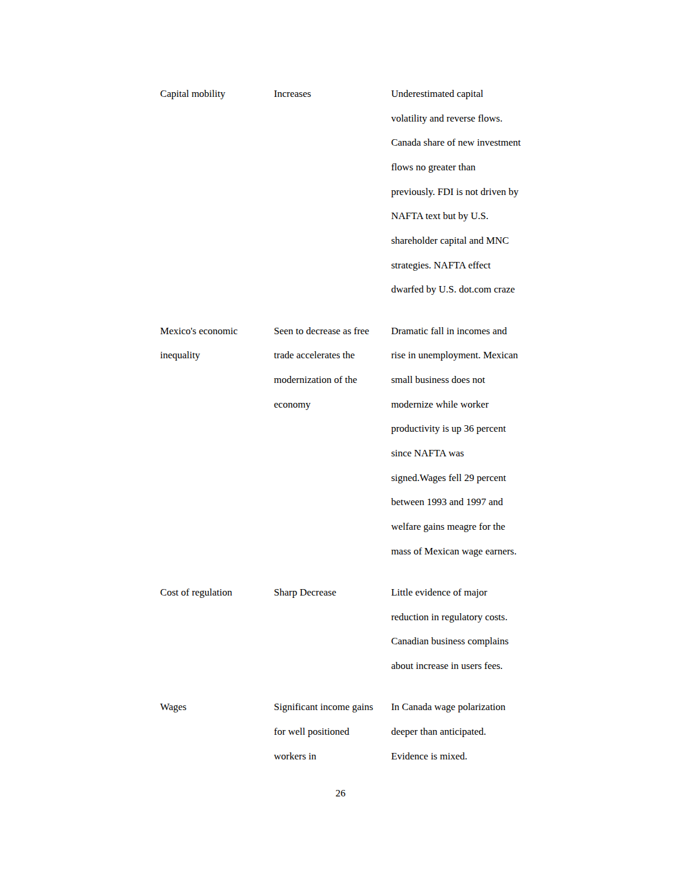| Capital mobility | Increases | Underestimated capital volatility and reverse flows. Canada share of new investment flows no greater than previously. FDI is not driven by NAFTA text but by U.S. shareholder capital and MNC strategies. NAFTA effect dwarfed by U.S. dot.com craze |
| Mexico's economic inequality | Seen to decrease as free trade accelerates the modernization of the economy | Dramatic fall in incomes and rise in unemployment. Mexican small business does not modernize while worker productivity is up 36 percent since NAFTA was signed.Wages fell 29 percent between 1993 and 1997 and welfare gains meagre for the mass of Mexican wage earners. |
| Cost of regulation | Sharp Decrease | Little evidence of major reduction in regulatory costs. Canadian business complains about increase in users fees. |
| Wages | Significant income gains for well positioned workers in | In Canada wage polarization deeper than anticipated. Evidence is mixed. |
26